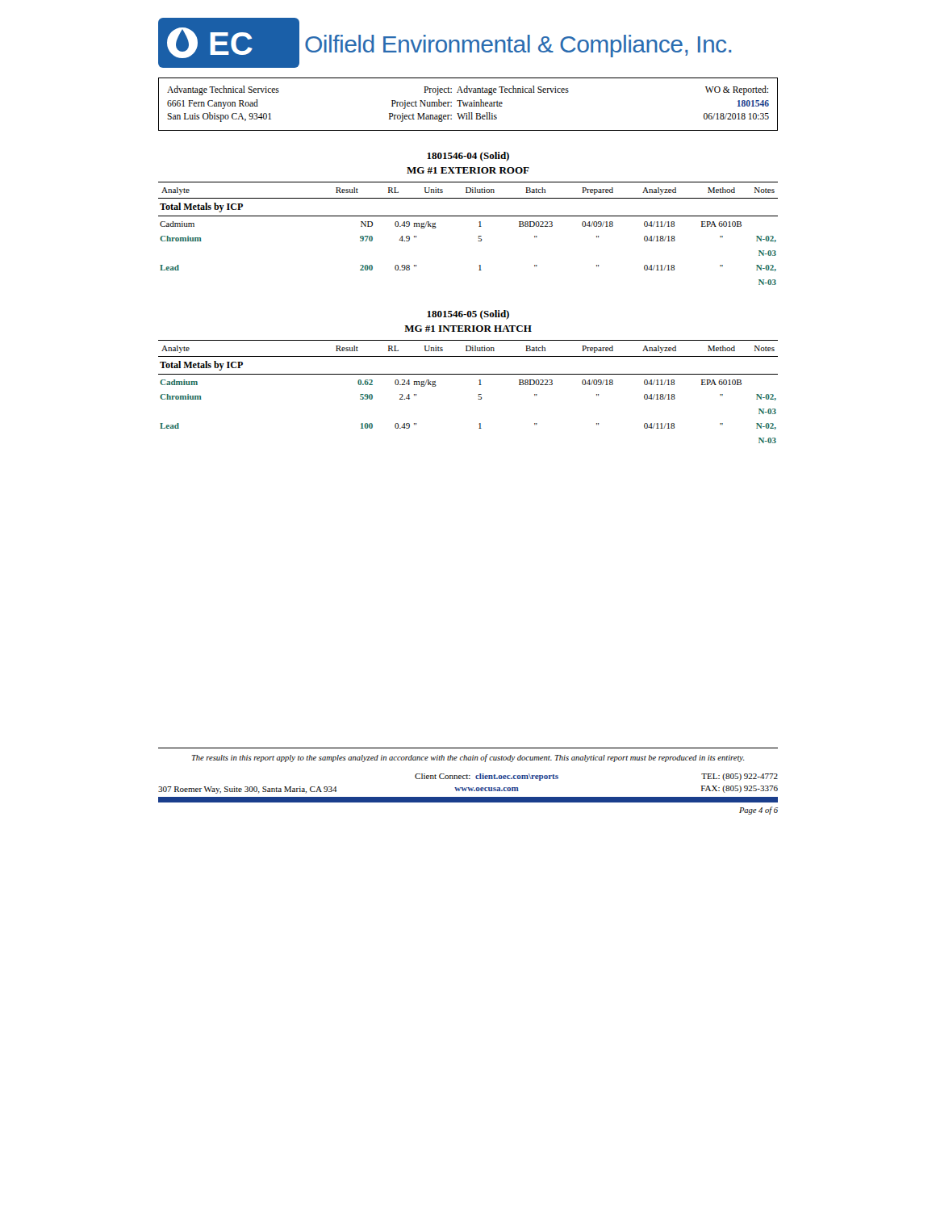EC
Oilfield Environmental & Compliance, Inc.
Advantage Technical Services
6661 Fern Canyon Road
San Luis Obispo CA, 93401
Project: Advantage Technical Services
Project Number: Twainhearte
Project Manager: Will Bellis
WO & Reported:
1801546
06/18/2018 10:35
1801546-04 (Solid)
MG #1 EXTERIOR ROOF
| Analyte | Result | RL | Units | Dilution | Batch | Prepared | Analyzed | Method | Notes |
| --- | --- | --- | --- | --- | --- | --- | --- | --- | --- |
| Total Metals by ICP |
| Cadmium | ND | 0.49 | mg/kg | 1 | B8D0223 | 04/09/18 | 04/11/18 | EPA 6010B | |
| Chromium | 970 | 4.9 | " | 5 | " | " | 04/18/18 | " | N-02, |
| | | | | | | | | | N-03 |
| Lead | 200 | 0.98 | " | 1 | " | " | 04/11/18 | " | N-02, |
| | | | | | | | | | N-03 |
1801546-05 (Solid)
MG #1 INTERIOR HATCH
| Analyte | Result | RL | Units | Dilution | Batch | Prepared | Analyzed | Method | Notes |
| --- | --- | --- | --- | --- | --- | --- | --- | --- | --- |
| Total Metals by ICP |
| Cadmium | 0.62 | 0.24 | mg/kg | 1 | B8D0223 | 04/09/18 | 04/11/18 | EPA 6010B | |
| Chromium | 590 | 2.4 | " | 5 | " | " | 04/18/18 | " | N-02, |
| | | | | | | | | | N-03 |
| Lead | 100 | 0.49 | " | 1 | " | " | 04/11/18 | " | N-02, |
| | | | | | | | | | N-03 |
The results in this report apply to the samples analyzed in accordance with the chain of custody document. This analytical report must be reproduced in its entirety.
307 Roemer Way, Suite 300, Santa Maria, CA 934
Client Connect: client.oec.com\reports
www.oecusa.com
TEL: (805) 922-4772
FAX: (805) 925-3376
Page 4 of 6